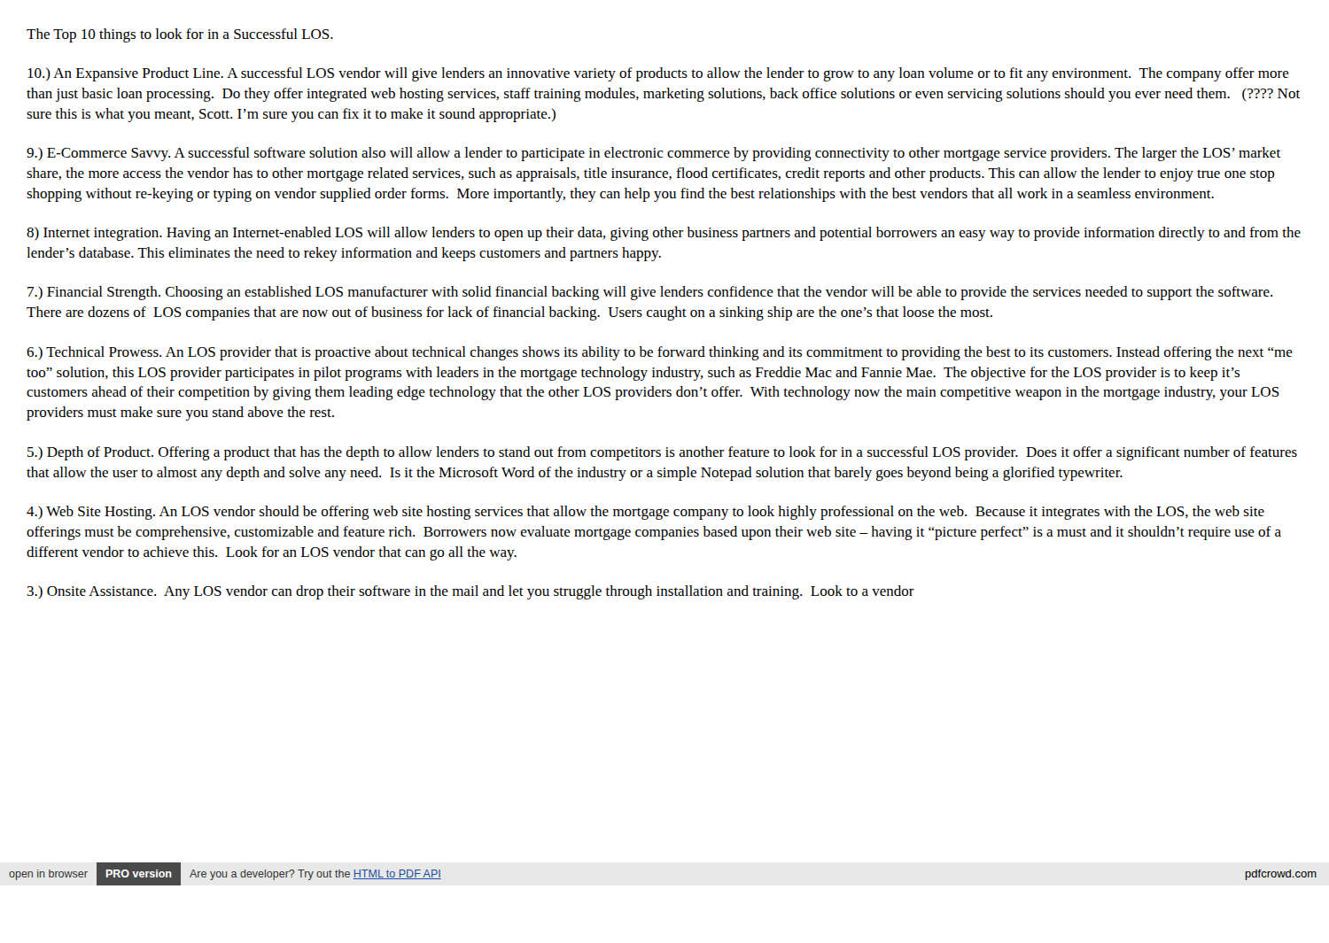The Top 10 things to look for in a Successful LOS.
10.) An Expansive Product Line. A successful LOS vendor will give lenders an innovative variety of products to allow the lender to grow to any loan volume or to fit any environment. The company offer more than just basic loan processing. Do they offer integrated web hosting services, staff training modules, marketing solutions, back office solutions or even servicing solutions should you ever need them. (???? Not sure this is what you meant, Scott. I’m sure you can fix it to make it sound appropriate.)
9.) E-Commerce Savvy. A successful software solution also will allow a lender to participate in electronic commerce by providing connectivity to other mortgage service providers. The larger the LOS’ market share, the more access the vendor has to other mortgage related services, such as appraisals, title insurance, flood certificates, credit reports and other products. This can allow the lender to enjoy true one stop shopping without re-keying or typing on vendor supplied order forms. More importantly, they can help you find the best relationships with the best vendors that all work in a seamless environment.
8) Internet integration. Having an Internet-enabled LOS will allow lenders to open up their data, giving other business partners and potential borrowers an easy way to provide information directly to and from the lender’s database. This eliminates the need to rekey information and keeps customers and partners happy.
7.) Financial Strength. Choosing an established LOS manufacturer with solid financial backing will give lenders confidence that the vendor will be able to provide the services needed to support the software. There are dozens of LOS companies that are now out of business for lack of financial backing. Users caught on a sinking ship are the one’s that loose the most.
6.) Technical Prowess. An LOS provider that is proactive about technical changes shows its ability to be forward thinking and its commitment to providing the best to its customers. Instead offering the next “me too” solution, this LOS provider participates in pilot programs with leaders in the mortgage technology industry, such as Freddie Mac and Fannie Mae. The objective for the LOS provider is to keep it’s customers ahead of their competition by giving them leading edge technology that the other LOS providers don’t offer. With technology now the main competitive weapon in the mortgage industry, your LOS providers must make sure you stand above the rest.
5.) Depth of Product. Offering a product that has the depth to allow lenders to stand out from competitors is another feature to look for in a successful LOS provider. Does it offer a significant number of features that allow the user to almost any depth and solve any need. Is it the Microsoft Word of the industry or a simple Notepad solution that barely goes beyond being a glorified typewriter.
4.) Web Site Hosting. An LOS vendor should be offering web site hosting services that allow the mortgage company to look highly professional on the web. Because it integrates with the LOS, the web site offerings must be comprehensive, customizable and feature rich. Borrowers now evaluate mortgage companies based upon their web site – having it “picture perfect” is a must and it shouldn’t require use of a different vendor to achieve this. Look for an LOS vendor that can go all the way.
3.) Onsite Assistance. Any LOS vendor can drop their software in the mail and let you struggle through installation and training. Look to a vendor
open in browser PRO version Are you a developer? Try out the HTML to PDF API pdfcrowd.com